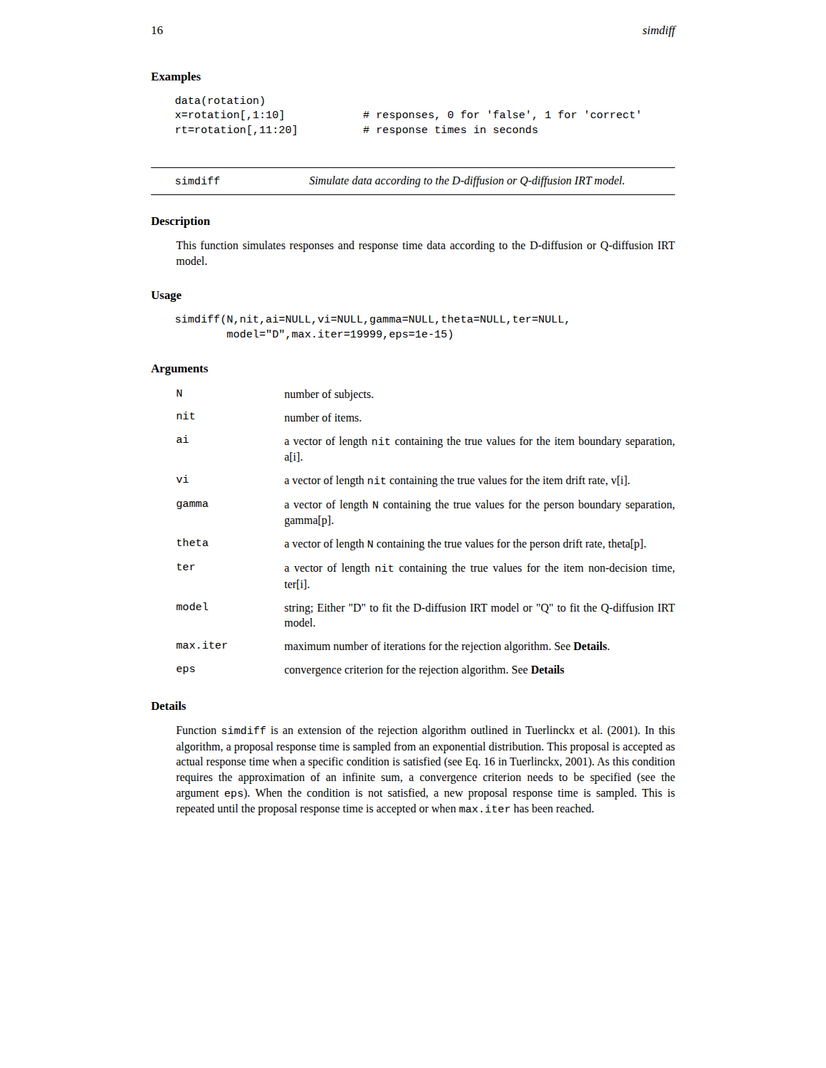16 simdiff
Examples
data(rotation)
x=rotation[,1:10]            # responses, 0 for 'false', 1 for 'correct'
rt=rotation[,11:20]          # response times in seconds
simdiff Simulate data according to the D-diffusion or Q-diffusion IRT model.
Description
This function simulates responses and response time data according to the D-diffusion or Q-diffusion IRT model.
Usage
simdiff(N,nit,ai=NULL,vi=NULL,gamma=NULL,theta=NULL,ter=NULL,
        model="D",max.iter=19999,eps=1e-15)
Arguments
N
number of subjects.
nit
number of items.
ai
a vector of length nit containing the true values for the item boundary separation, a[i].
vi
a vector of length nit containing the true values for the item drift rate, v[i].
gamma
a vector of length N containing the true values for the person boundary separation, gamma[p].
theta
a vector of length N containing the true values for the person drift rate, theta[p].
ter
a vector of length nit containing the true values for the item non-decision time, ter[i].
model
string; Either "D" to fit the D-diffusion IRT model or "Q" to fit the Q-diffusion IRT model.
max.iter
maximum number of iterations for the rejection algorithm. See Details.
eps
convergence criterion for the rejection algorithm. See Details
Details
Function simdiff is an extension of the rejection algorithm outlined in Tuerlinckx et al. (2001). In this algorithm, a proposal response time is sampled from an exponential distribution. This proposal is accepted as actual response time when a specific condition is satisfied (see Eq. 16 in Tuerlinckx, 2001). As this condition requires the approximation of an infinite sum, a convergence criterion needs to be specified (see the argument eps). When the condition is not satisfied, a new proposal response time is sampled. This is repeated until the proposal response time is accepted or when max.iter has been reached.